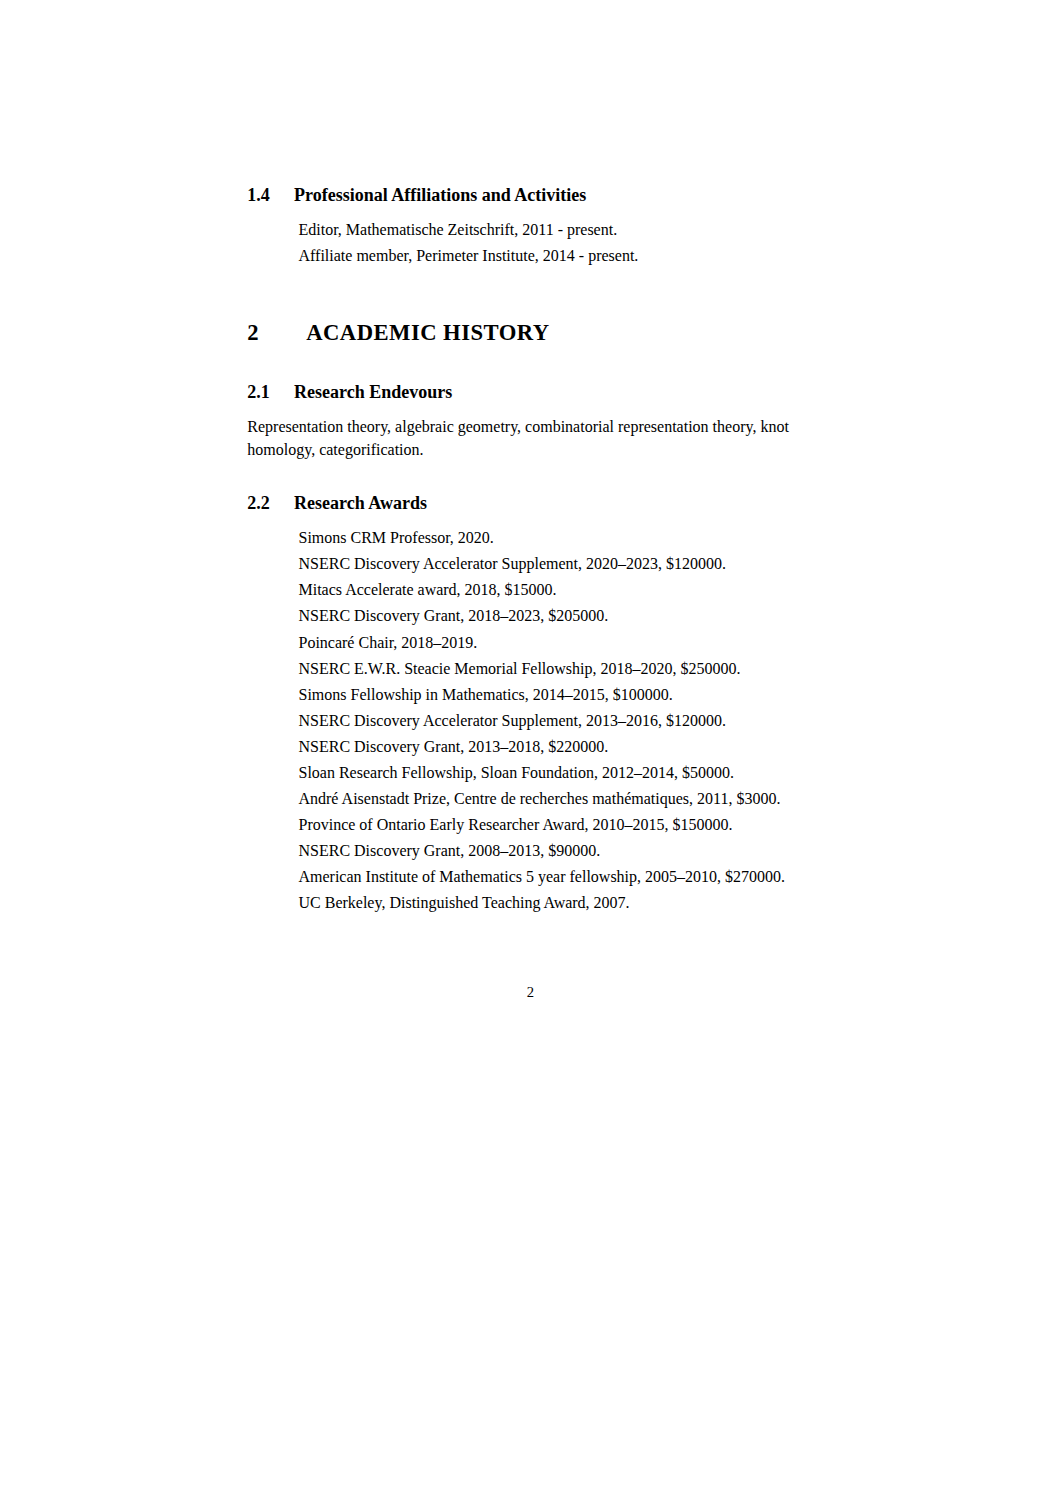1.4 Professional Affiliations and Activities
Editor, Mathematische Zeitschrift, 2011 - present.
Affiliate member, Perimeter Institute, 2014 - present.
2 ACADEMIC HISTORY
2.1 Research Endevours
Representation theory, algebraic geometry, combinatorial representation theory, knot homology, categorification.
2.2 Research Awards
Simons CRM Professor, 2020.
NSERC Discovery Accelerator Supplement, 2020–2023, $120000.
Mitacs Accelerate award, 2018, $15000.
NSERC Discovery Grant, 2018–2023, $205000.
Poincaré Chair, 2018–2019.
NSERC E.W.R. Steacie Memorial Fellowship, 2018–2020, $250000.
Simons Fellowship in Mathematics, 2014–2015, $100000.
NSERC Discovery Accelerator Supplement, 2013–2016, $120000.
NSERC Discovery Grant, 2013–2018, $220000.
Sloan Research Fellowship, Sloan Foundation, 2012–2014, $50000.
André Aisenstadt Prize, Centre de recherches mathématiques, 2011, $3000.
Province of Ontario Early Researcher Award, 2010–2015, $150000.
NSERC Discovery Grant, 2008–2013, $90000.
American Institute of Mathematics 5 year fellowship, 2005–2010, $270000.
UC Berkeley, Distinguished Teaching Award, 2007.
2